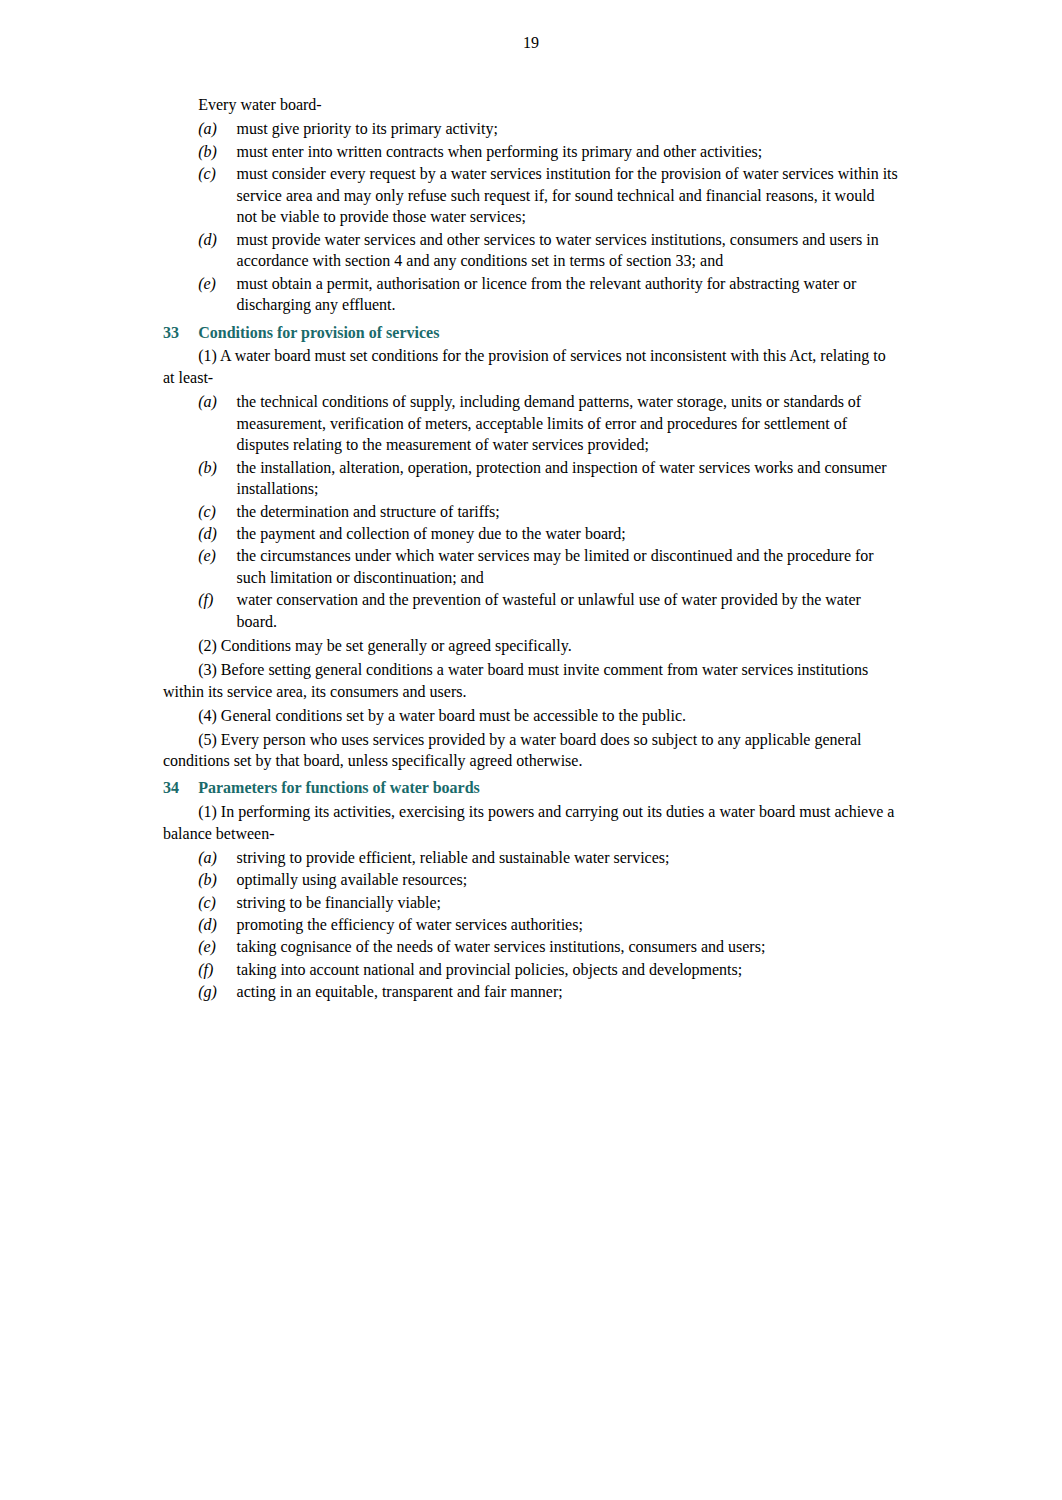19
Every water board-
(a) must give priority to its primary activity;
(b) must enter into written contracts when performing its primary and other activities;
(c) must consider every request by a water services institution for the provision of water services within its service area and may only refuse such request if, for sound technical and financial reasons, it would not be viable to provide those water services;
(d) must provide water services and other services to water services institutions, consumers and users in accordance with section 4 and any conditions set in terms of section 33; and
(e) must obtain a permit, authorisation or licence from the relevant authority for abstracting water or discharging any effluent.
33 Conditions for provision of services
(1) A water board must set conditions for the provision of services not inconsistent with this Act, relating to at least-
(a) the technical conditions of supply, including demand patterns, water storage, units or standards of measurement, verification of meters, acceptable limits of error and procedures for settlement of disputes relating to the measurement of water services provided;
(b) the installation, alteration, operation, protection and inspection of water services works and consumer installations;
(c) the determination and structure of tariffs;
(d) the payment and collection of money due to the water board;
(e) the circumstances under which water services may be limited or discontinued and the procedure for such limitation or discontinuation; and
(f) water conservation and the prevention of wasteful or unlawful use of water provided by the water board.
(2) Conditions may be set generally or agreed specifically.
(3) Before setting general conditions a water board must invite comment from water services institutions within its service area, its consumers and users.
(4) General conditions set by a water board must be accessible to the public.
(5) Every person who uses services provided by a water board does so subject to any applicable general conditions set by that board, unless specifically agreed otherwise.
34 Parameters for functions of water boards
(1) In performing its activities, exercising its powers and carrying out its duties a water board must achieve a balance between-
(a) striving to provide efficient, reliable and sustainable water services;
(b) optimally using available resources;
(c) striving to be financially viable;
(d) promoting the efficiency of water services authorities;
(e) taking cognisance of the needs of water services institutions, consumers and users;
(f) taking into account national and provincial policies, objects and developments;
(g) acting in an equitable, transparent and fair manner;